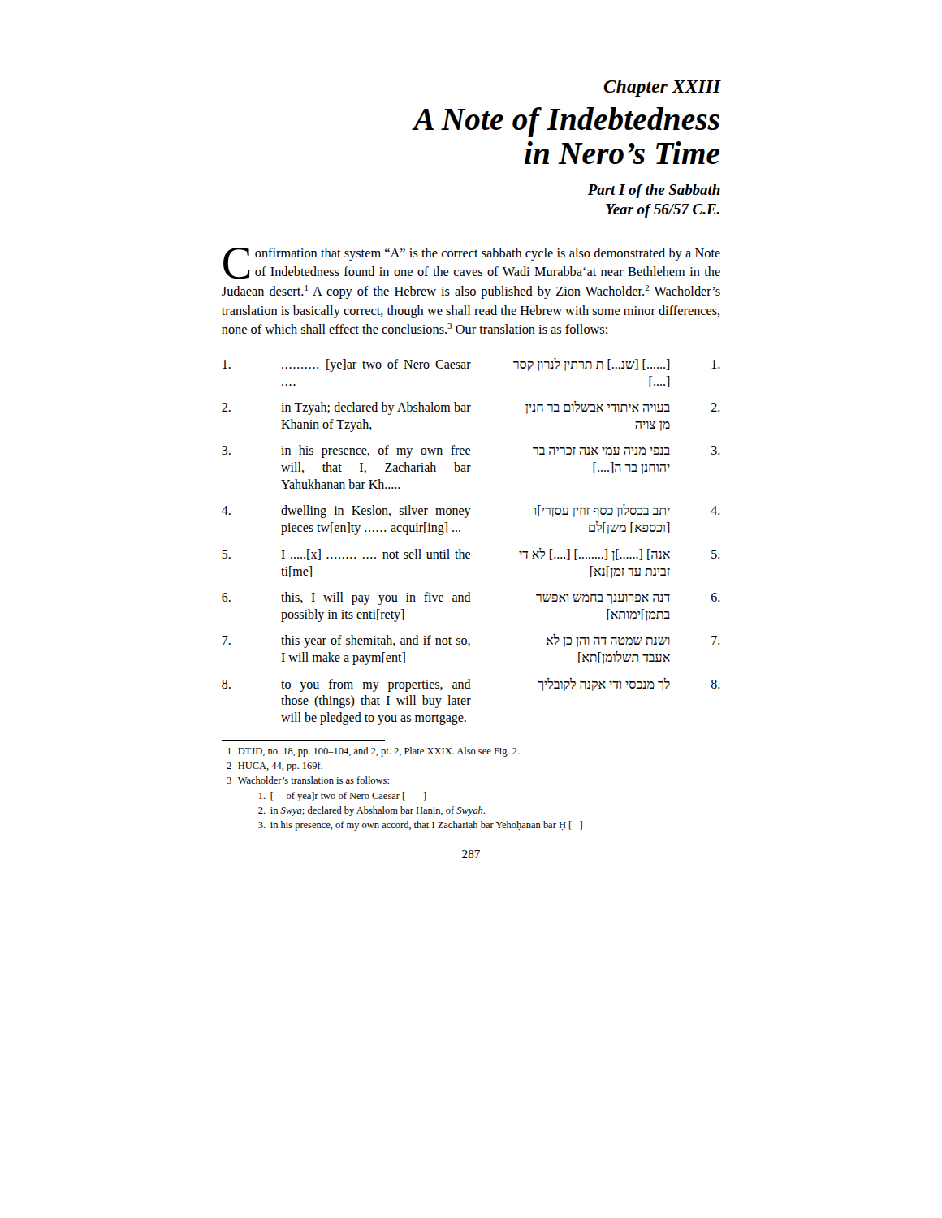Chapter XXIII
A Note of Indebtedness
in Nero’s Time
Part I of the Sabbath
Year of 56/57 C.E.
Confirmation that system “A” is the correct sabbath cycle is also demonstrated by a Note of Indebtedness found in one of the caves of Wadi Murabba‘at near Bethlehem in the Judaean desert.1 A copy of the Hebrew is also published by Zion Wacholder.2 Wacholder’s translation is basically correct, though we shall read the Hebrew with some minor differences, none of which shall effect the conclusions.3 Our translation is as follows:
| 1. | .......... [ye]ar two of Nero Caesar .... | [......] [שנ...] ת תרתין לנרון קסר [....] | 1. |
| 2. | in Tzyah; declared by Abshalom bar Khanin of Tzyah, | בעויה איתודי אבשלום בר חנין מן צויה | 2. |
| 3. | in his presence, of my own free will, that I, Zachariah bar Yahukhanan bar Kh..... | בנפי מניה עמי אנה זכריה בר יהוחנן בר ה[....] | 3. |
| 4. | dwelling in Keslon, silver money pieces tw[en]ty ...... acquir[ing] ... | יתב בכסלון כסף זוזין עסןרי]ו [וכספא] משן]לם | 4. |
| 5. | I .....[x] ........ .... not sell until the ti[me] | אנה] [......]ן [........] [....] לא די זבינת עד זמן]נא] | 5. |
| 6. | this, I will pay you in five and possibly in its enti[rety] | דנה אפרוענך בחמש ואפשר בתמן]ימותא] | 6. |
| 7. | this year of shemitah, and if not so, I will make a paym[ent] | ושנת שמטה דה והן כן לא אעבד תשלומן]תא] | 7. |
| 8. | to you from my properties, and those (things) that I will buy later will be pledged to you as mortgage. | לך מנכסי ודי אקנה לקובליך | 8. |
1 DTJD, no. 18, pp. 100–104, and 2, pt. 2, Plate XXIX. Also see Fig. 2.
2 HUCA, 44, pp. 169f.
3 Wacholder’s translation is as follows:
1.[ of yea]r two of Nero Caesar [ ]
2. in Swya; declared by Abshalom bar Hanin, of Swyah.
3. in his presence, of my own accord, that I Zachariah bar Yehoḥanan bar Ḥ [ ]
287